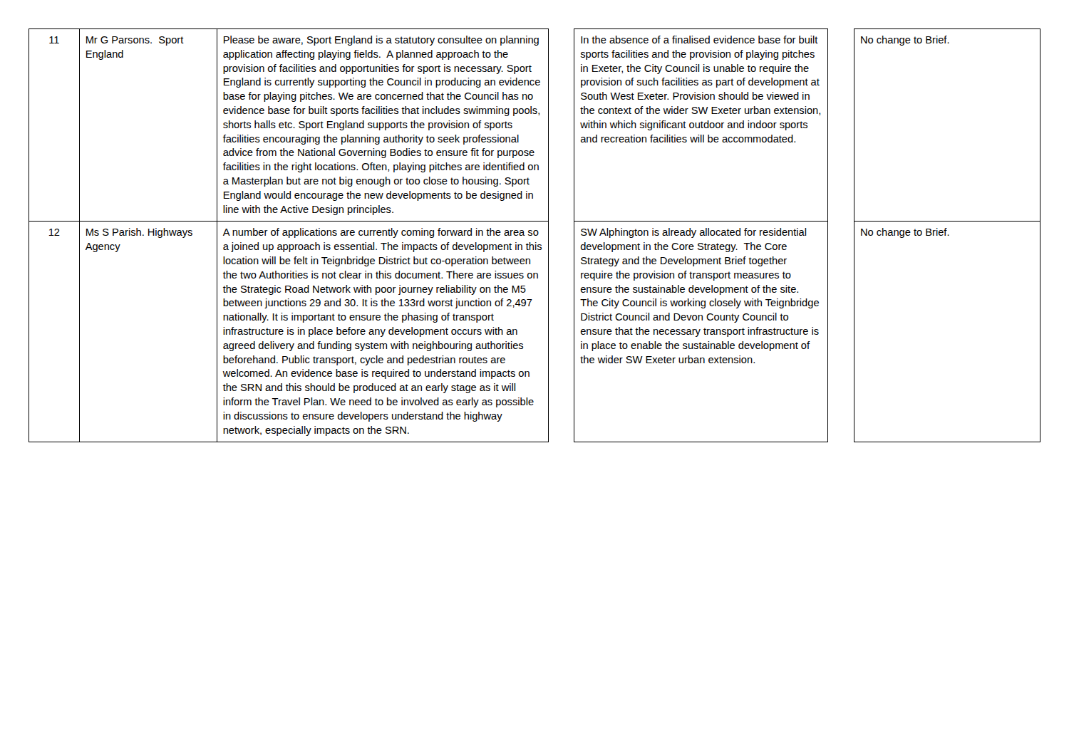| 11 | Mr G Parsons. Sport England | Please be aware, Sport England is a statutory consultee on planning application affecting playing fields. A planned approach to the provision of facilities and opportunities for sport is necessary. Sport England is currently supporting the Council in producing an evidence base for playing pitches. We are concerned that the Council has no evidence base for built sports facilities that includes swimming pools, shorts halls etc. Sport England supports the provision of sports facilities encouraging the planning authority to seek professional advice from the National Governing Bodies to ensure fit for purpose facilities in the right locations. Often, playing pitches are identified on a Masterplan but are not big enough or too close to housing. Sport England would encourage the new developments to be designed in line with the Active Design principles. | | In the absence of a finalised evidence base for built sports facilities and the provision of playing pitches in Exeter, the City Council is unable to require the provision of such facilities as part of development at South West Exeter. Provision should be viewed in the context of the wider SW Exeter urban extension, within which significant outdoor and indoor sports and recreation facilities will be accommodated. | | No change to Brief. |
| 12 | Ms S Parish. Highways Agency | A number of applications are currently coming forward in the area so a joined up approach is essential. The impacts of development in this location will be felt in Teignbridge District but co-operation between the two Authorities is not clear in this document. There are issues on the Strategic Road Network with poor journey reliability on the M5 between junctions 29 and 30. It is the 133rd worst junction of 2,497 nationally. It is important to ensure the phasing of transport infrastructure is in place before any development occurs with an agreed delivery and funding system with neighbouring authorities beforehand. Public transport, cycle and pedestrian routes are welcomed. An evidence base is required to understand impacts on the SRN and this should be produced at an early stage as it will inform the Travel Plan. We need to be involved as early as possible in discussions to ensure developers understand the highway network, especially impacts on the SRN. | | SW Alphington is already allocated for residential development in the Core Strategy. The Core Strategy and the Development Brief together require the provision of transport measures to ensure the sustainable development of the site. The City Council is working closely with Teignbridge District Council and Devon County Council to ensure that the necessary transport infrastructure is in place to enable the sustainable development of the wider SW Exeter urban extension. | | No change to Brief. |